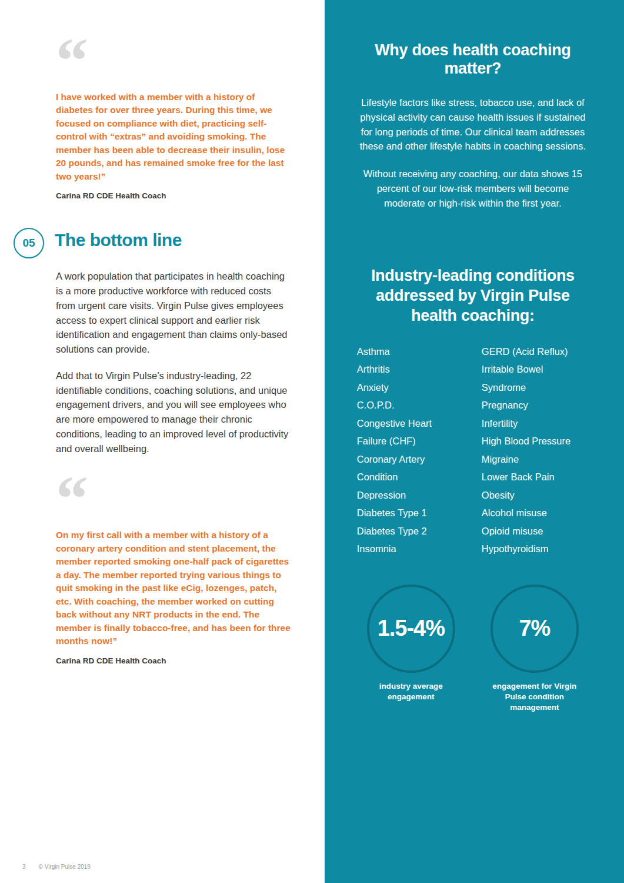“
I have worked with a member with a history of diabetes for over three years. During this time, we focused on compliance with diet, practicing self-control with “extras” and avoiding smoking. The member has been able to decrease their insulin, lose 20 pounds, and has remained smoke free for the last two years!”
Carina RD CDE Health Coach
05
The bottom line
A work population that participates in health coaching is a more productive workforce with reduced costs from urgent care visits. Virgin Pulse gives employees access to expert clinical support and earlier risk identification and engagement than claims only-based solutions can provide.
Add that to Virgin Pulse’s industry-leading, 22 identifiable conditions, coaching solutions, and unique engagement drivers, and you will see employees who are more empowered to manage their chronic conditions, leading to an improved level of productivity and overall wellbeing.
“
On my first call with a member with a history of a coronary artery condition and stent placement, the member reported smoking one-half pack of cigarettes a day. The member reported trying various things to quit smoking in the past like eCig, lozenges, patch, etc. With coaching, the member worked on cutting back without any NRT products in the end. The member is finally tobacco-free, and has been for three months now!”
Carina RD CDE Health Coach
3 © Virgin Pulse 2019
Why does health coaching matter?
Lifestyle factors like stress, tobacco use, and lack of physical activity can cause health issues if sustained for long periods of time. Our clinical team addresses these and other lifestyle habits in coaching sessions.
Without receiving any coaching, our data shows 15 percent of our low-risk members will become moderate or high-risk within the first year.
Industry-leading conditions addressed by Virgin Pulse health coaching:
Asthma
Arthritis
Anxiety
C.O.P.D.
Congestive Heart Failure (CHF)
Coronary Artery Condition
Depression
Diabetes Type 1
Diabetes Type 2
Insomnia
GERD (Acid Reflux)
Irritable Bowel Syndrome
Pregnancy
Infertility
High Blood Pressure
Migraine
Lower Back Pain
Obesity
Alcohol misuse
Opioid misuse
Hypothyroidism
1.5-4%
industry average engagement
7%
engagement for Virgin Pulse condition management